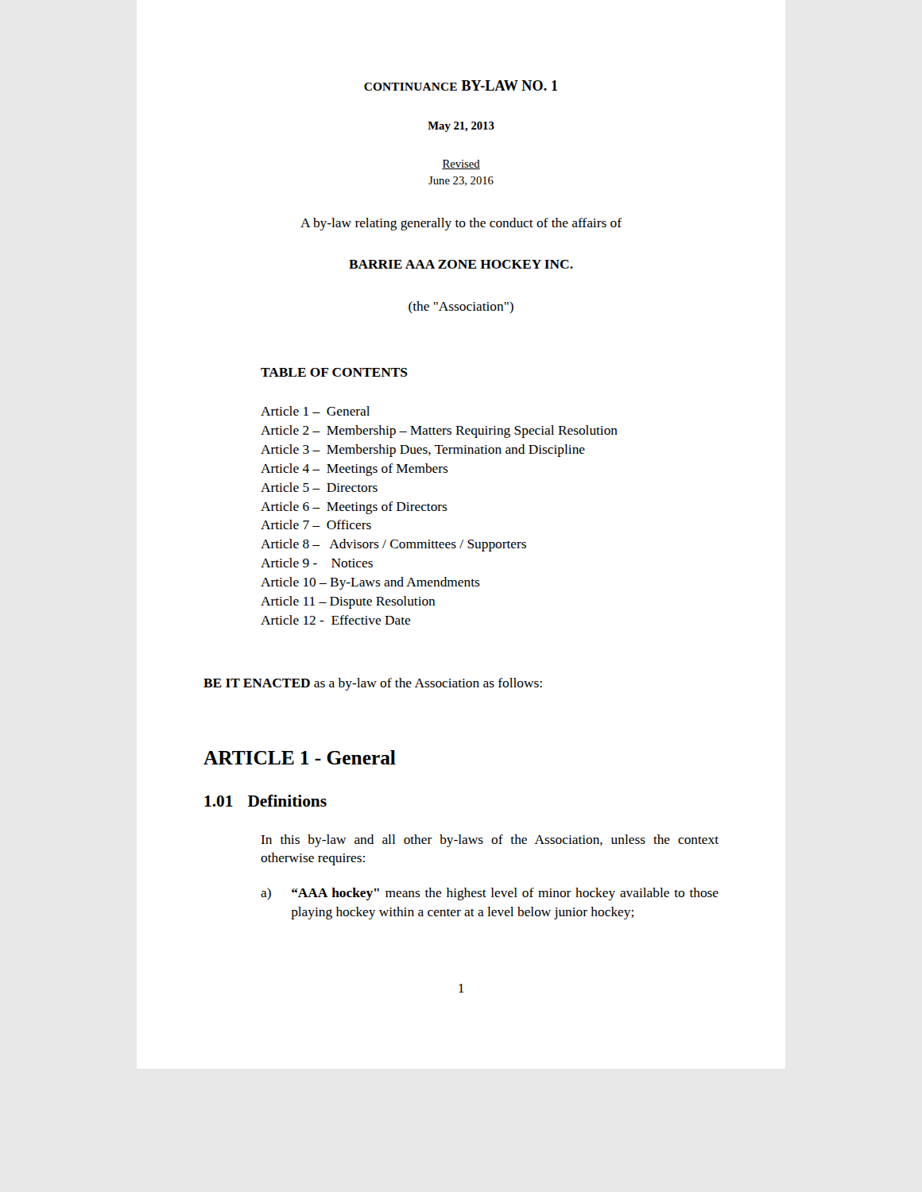CONTINUANCE BY-LAW NO. 1
May 21, 2013
Revised
June 23, 2016
A by-law relating generally to the conduct of the affairs of
BARRIE AAA ZONE HOCKEY INC.
(the "Association")
TABLE OF CONTENTS
Article 1 – General
Article 2 – Membership – Matters Requiring Special Resolution
Article 3 – Membership Dues, Termination and Discipline
Article 4 – Meetings of Members
Article 5 – Directors
Article 6 – Meetings of Directors
Article 7 – Officers
Article 8 – Advisors / Committees / Supporters
Article 9 - Notices
Article 10 – By-Laws and Amendments
Article 11 – Dispute Resolution
Article 12 - Effective Date
BE IT ENACTED as a by-law of the Association as follows:
ARTICLE 1 - General
1.01 Definitions
In this by-law and all other by-laws of the Association, unless the context otherwise requires:
a)“AAA hockey" means the highest level of minor hockey available to those playing hockey within a center at a level below junior hockey;
1